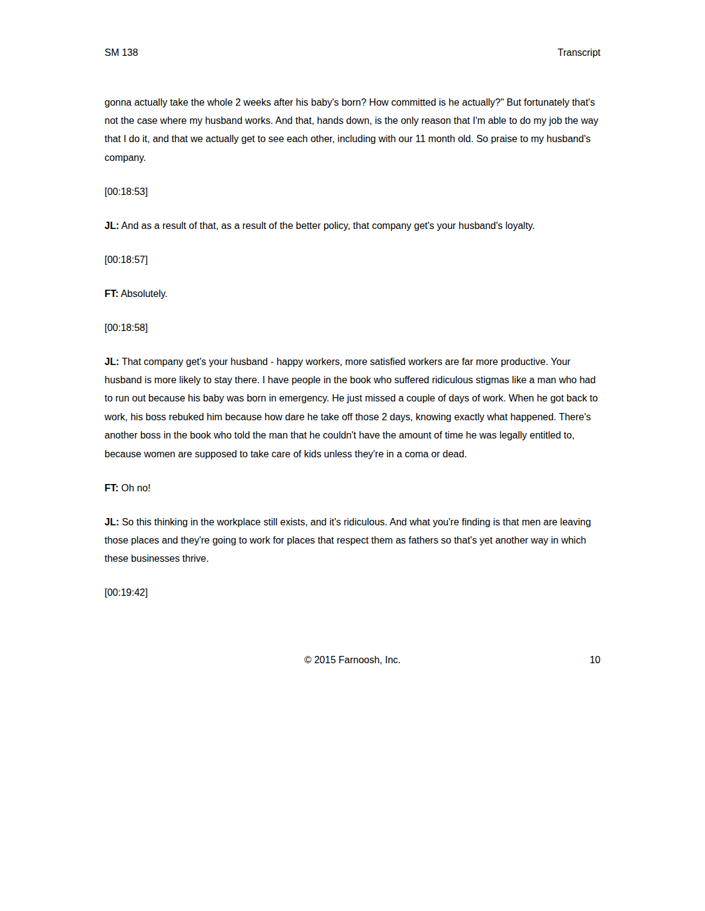SM 138 Transcript
gonna actually take the whole 2 weeks after his baby's born? How committed is he actually?" But fortunately that's not the case where my husband works. And that, hands down, is the only reason that I'm able to do my job the way that I do it, and that we actually get to see each other, including with our 11 month old. So praise to my husband's company.
[00:18:53]
JL: And as a result of that, as a result of the better policy, that company get's your husband's loyalty.
[00:18:57]
FT: Absolutely.
[00:18:58]
JL: That company get's your husband - happy workers, more satisfied workers are far more productive. Your husband is more likely to stay there. I have people in the book who suffered ridiculous stigmas like a man who had to run out because his baby was born in emergency. He just missed a couple of days of work. When he got back to work, his boss rebuked him because how dare he take off those 2 days, knowing exactly what happened. There's another boss in the book who told the man that he couldn't have the amount of time he was legally entitled to, because women are supposed to take care of kids unless they're in a coma or dead.
FT: Oh no!
JL: So this thinking in the workplace still exists, and it's ridiculous. And what you're finding is that men are leaving those places and they're going to work for places that respect them as fathers so that's yet another way in which these businesses thrive.
[00:19:42]
© 2015 Farnoosh, Inc. 10